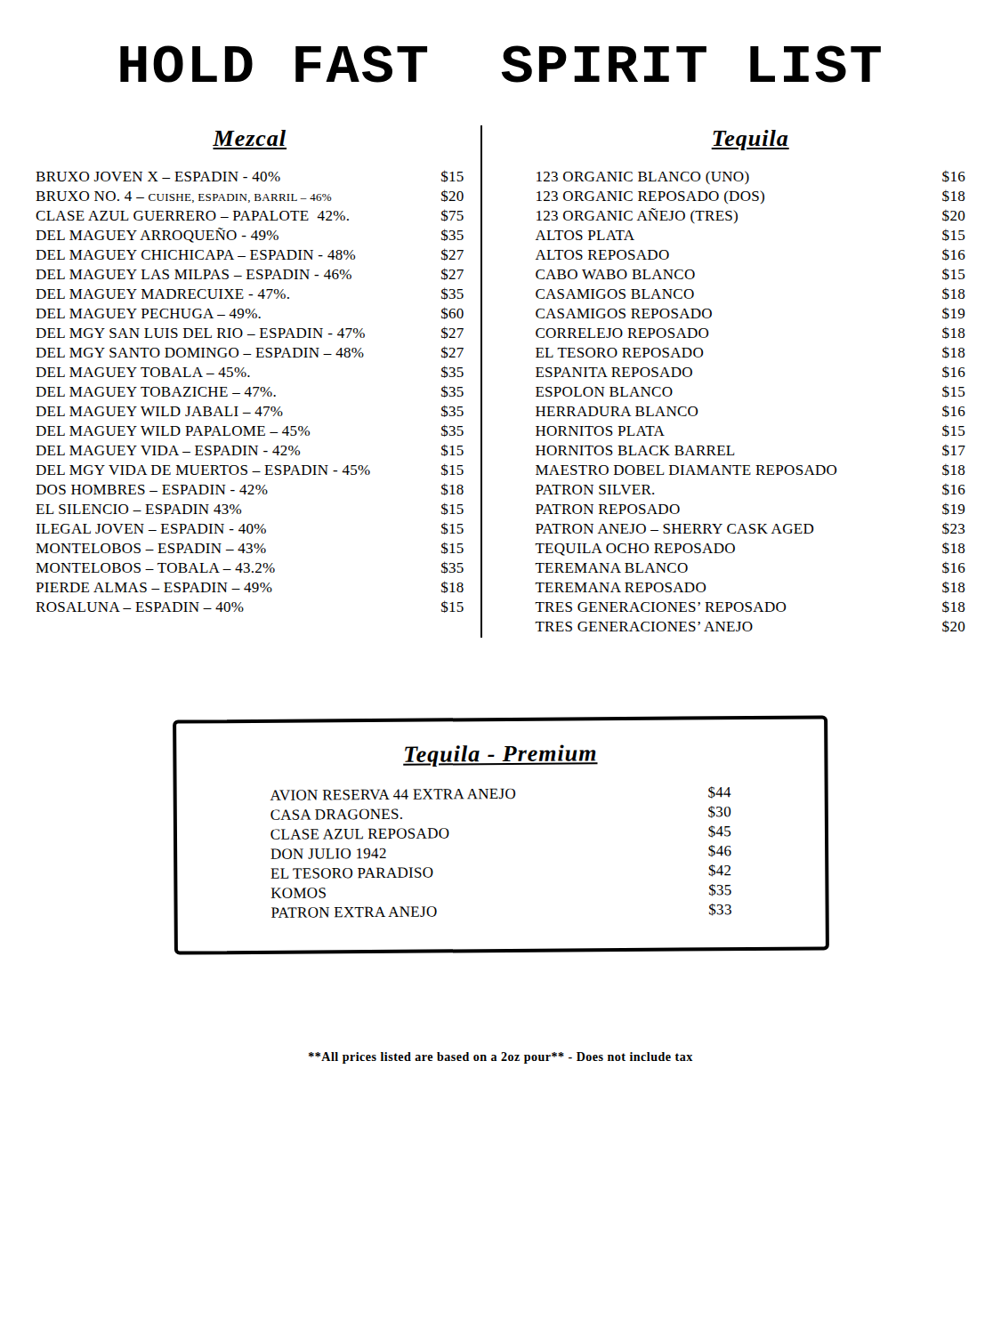Hold Fast Spirit List
Mezcal
Bruxo Joven X – Espadin - 40%$15
Bruxo No. 4 – Cuishe, Espadin, Barril – 46%$20
Clase Azul Guerrero – Papalote 42%.$75
Del Maguey Arroqueño - 49%$35
Del Maguey Chichicapa – Espadin - 48%$27
Del Maguey Las Milpas – Espadin - 46%$27
Del Maguey Madrecuixe - 47%.$35
Del Maguey Pechuga – 49%.$60
Del Mgy San Luis Del Rio – Espadin - 47%$27
Del Mgy Santo Domingo – Espadin – 48%$27
Del Maguey Tobala – 45%.$35
Del Maguey Tobaziche – 47%.$35
Del Maguey Wild Jabali – 47%$35
Del Maguey Wild Papalome – 45%$35
Del Maguey Vida – Espadin - 42%$15
Del Mgy Vida De Muertos – Espadin - 45%$15
Dos Hombres – Espadin - 42%$18
El Silencio – Espadin 43%$15
Ilegal Joven – Espadin - 40%$15
Montelobos – Espadin – 43%$15
Montelobos – Tobala – 43.2%$35
Pierde Almas – Espadin – 49%$18
Rosaluna – Espadin – 40%$15
Tequila
123 Organic Blanco (Uno)$16
123 Organic Reposado (Dos)$18
123 Organic Añejo (Tres)$20
Altos Plata$15
Altos Reposado$16
Cabo Wabo Blanco$15
Casamigos Blanco$18
Casamigos Reposado$19
Correlejo Reposado$18
El Tesoro Reposado$18
Espanita Reposado$16
Espolon Blanco$15
Herradura Blanco$16
Hornitos Plata$15
Hornitos Black Barrel$17
Maestro Dobel Diamante Reposado$18
Patron Silver.$16
Patron Reposado$19
Patron Anejo – Sherry Cask Aged$23
Tequila Ocho Reposado$18
Teremana Blanco$16
Teremana Reposado$18
Tres Generaciones’ Reposado$18
Tres Generaciones’ Anejo$20
Tequila - Premium
Avion Reserva 44 Extra Anejo$44
Casa Dragones.$30
Clase Azul Reposado$45
Don Julio 1942$46
El Tesoro Paradiso$42
Komos$35
Patron Extra Anejo$33
**All prices listed are based on a 2oz pour** - Does not include tax